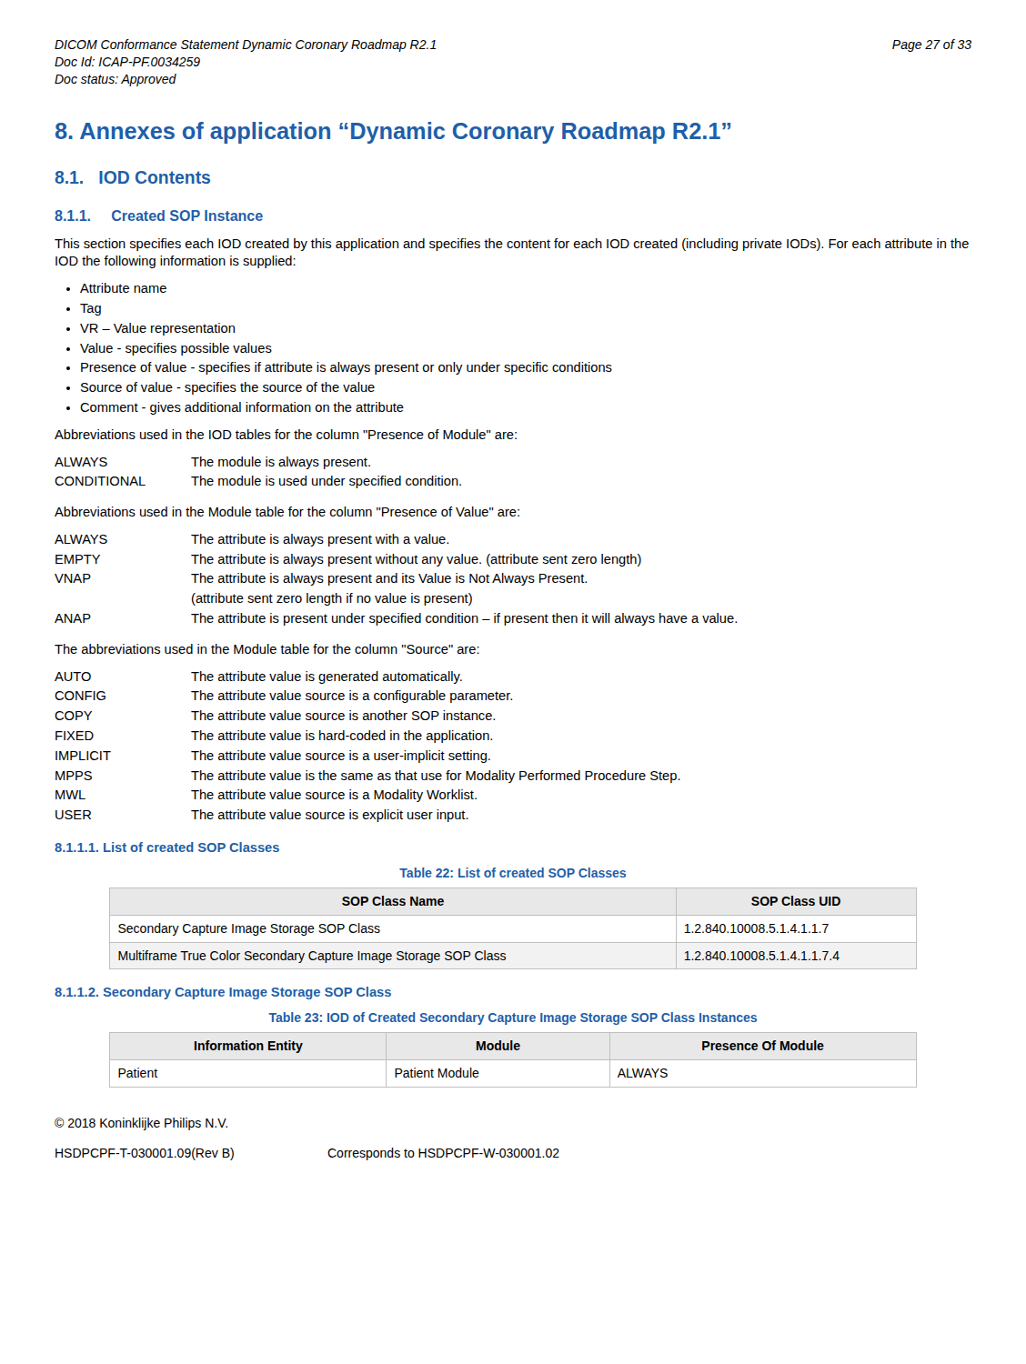DICOM Conformance Statement Dynamic Coronary Roadmap R2.1 Page 27 of 33
Doc Id: ICAP-PF.0034259
Doc status: Approved
8. Annexes of application “Dynamic Coronary Roadmap R2.1”
8.1. IOD Contents
8.1.1. Created SOP Instance
This section specifies each IOD created by this application and specifies the content for each IOD created (including private IODs). For each attribute in the IOD the following information is supplied:
Attribute name
Tag
VR – Value representation
Value - specifies possible values
Presence of value - specifies if attribute is always present or only under specific conditions
Source of value - specifies the source of the value
Comment - gives additional information on the attribute
Abbreviations used in the IOD tables for the column "Presence of Module" are:
ALWAYS The module is always present.
CONDITIONAL The module is used under specified condition.
Abbreviations used in the Module table for the column "Presence of Value" are:
ALWAYS The attribute is always present with a value.
EMPTY The attribute is always present without any value. (attribute sent zero length)
VNAP The attribute is always present and its Value is Not Always Present.
(attribute sent zero length if no value is present)
ANAP The attribute is present under specified condition – if present then it will always have a value.
The abbreviations used in the Module table for the column "Source" are:
AUTO The attribute value is generated automatically.
CONFIG The attribute value source is a configurable parameter.
COPY The attribute value source is another SOP instance.
FIXED The attribute value is hard-coded in the application.
IMPLICIT The attribute value source is a user-implicit setting.
MPPS The attribute value is the same as that use for Modality Performed Procedure Step.
MWL The attribute value source is a Modality Worklist.
USER The attribute value source is explicit user input.
8.1.1.1. List of created SOP Classes
Table 22: List of created SOP Classes
| SOP Class Name | SOP Class UID |
| --- | --- |
| Secondary Capture Image Storage SOP Class | 1.2.840.10008.5.1.4.1.1.7 |
| Multiframe True Color Secondary Capture Image Storage SOP Class | 1.2.840.10008.5.1.4.1.1.7.4 |
8.1.1.2. Secondary Capture Image Storage SOP Class
Table 23: IOD of Created Secondary Capture Image Storage SOP Class Instances
| Information Entity | Module | Presence Of Module |
| --- | --- | --- |
| Patient | Patient Module | ALWAYS |
© 2018 Koninklijke Philips N.V.
HSDPCPF-T-030001.09(Rev B) Corresponds to HSDPCPF-W-030001.02